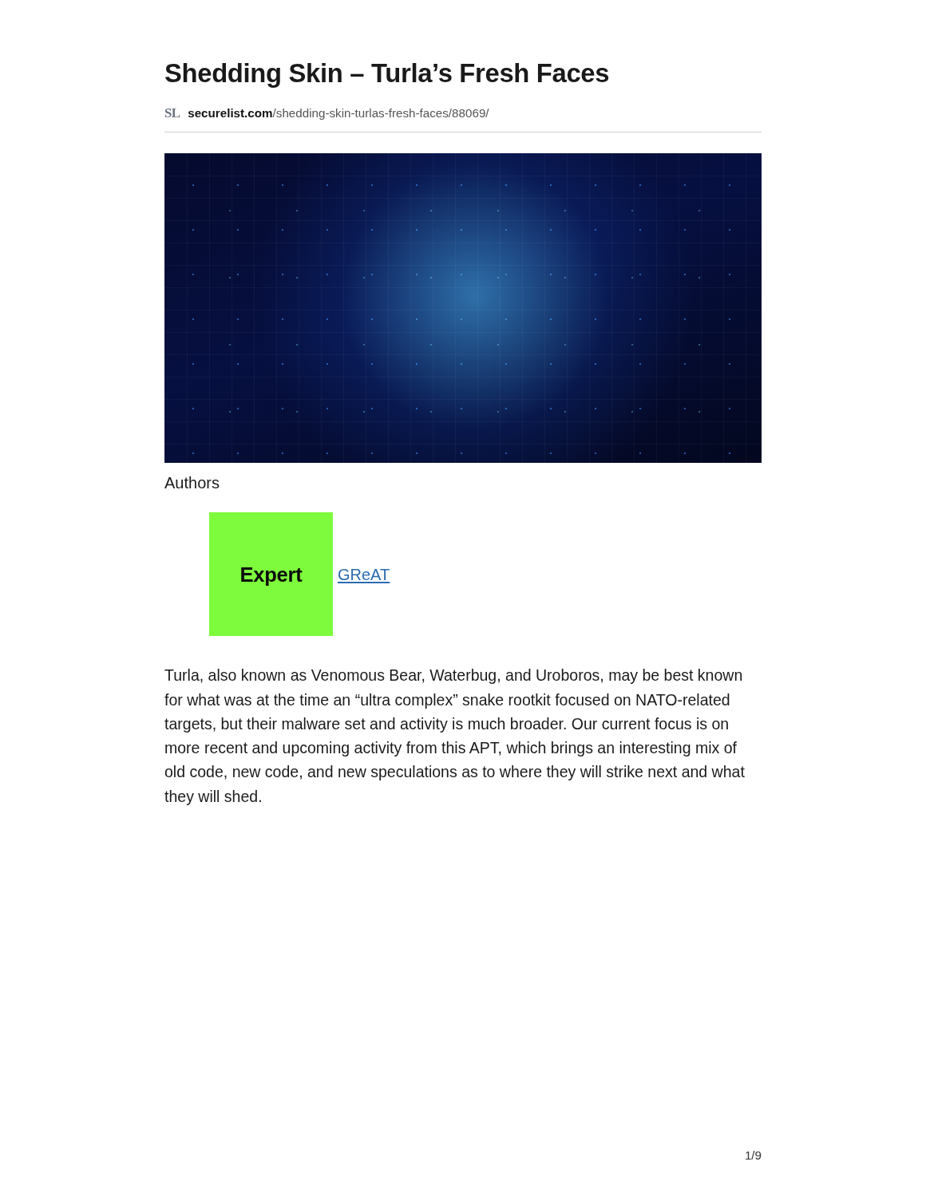Shedding Skin – Turla’s Fresh Faces
SL securelist.com/shedding-skin-turlas-fresh-faces/88069/
Abstract blue pixel mosaic illustration.
Authors
Expert
GReAT
Turla, also known as Venomous Bear, Waterbug, and Uroboros, may be best known for what was at the time an “ultra complex” snake rootkit focused on NATO-related targets, but their malware set and activity is much broader. Our current focus is on more recent and upcoming activity from this APT, which brings an interesting mix of old code, new code, and new speculations as to where they will strike next and what they will shed.
1/9